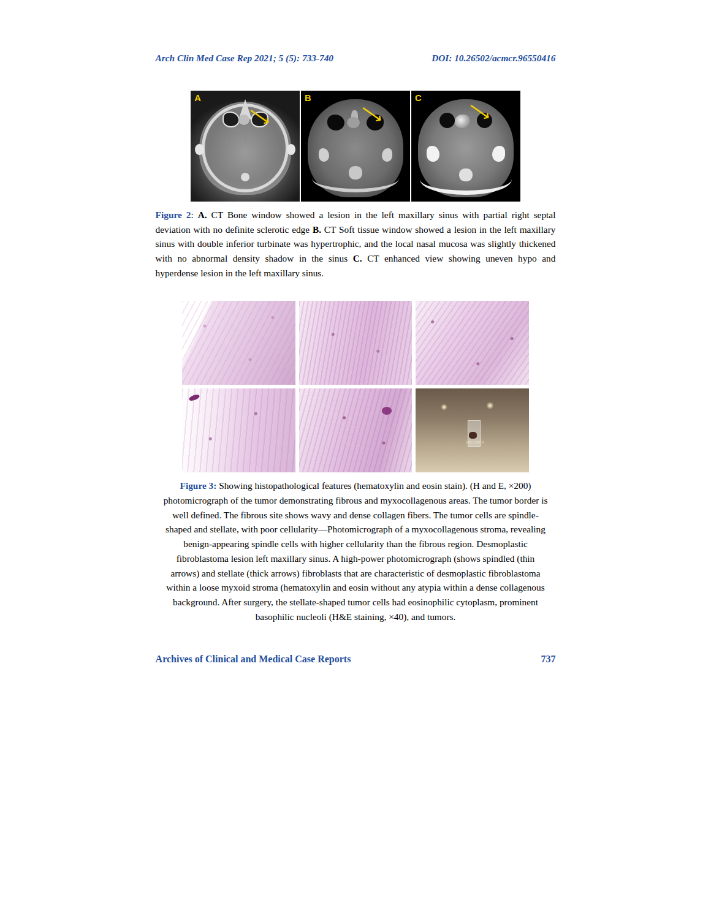Arch Clin Med Case Rep 2021; 5 (5): 733-740
DOI: 10.26502/acmcr.96550416
A
⟶
B
⟶
C
⟶
Figure 2: A. CT Bone window showed a lesion in the left maxillary sinus with partial right septal deviation with no definite sclerotic edge B. CT Soft tissue window showed a lesion in the left maxillary sinus with double inferior turbinate was hypertrophic, and the local nasal mucosa was slightly thickened with no abnormal density shadow in the sinus C. CT enhanced view showing uneven hypo and hyperdense lesion in the left maxillary sinus.
SPECIMEN
Figure 3: Showing histopathological features (hematoxylin and eosin stain). (H and E, ×200) photomicrograph of the tumor demonstrating fibrous and myxocollagenous areas. The tumor border is well defined. The fibrous site shows wavy and dense collagen fibers. The tumor cells are spindle-shaped and stellate, with poor cellularity—Photomicrograph of a myxocollagenous stroma, revealing benign-appearing spindle cells with higher cellularity than the fibrous region. Desmoplastic fibroblastoma lesion left maxillary sinus. A high-power photomicrograph (shows spindled (thin arrows) and stellate (thick arrows) fibroblasts that are characteristic of desmoplastic fibroblastoma within a loose myxoid stroma (hematoxylin and eosin without any atypia within a dense collagenous background. After surgery, the stellate-shaped tumor cells had eosinophilic cytoplasm, prominent basophilic nucleoli (H&E staining, ×40), and tumors.
Archives of Clinical and Medical Case Reports
737